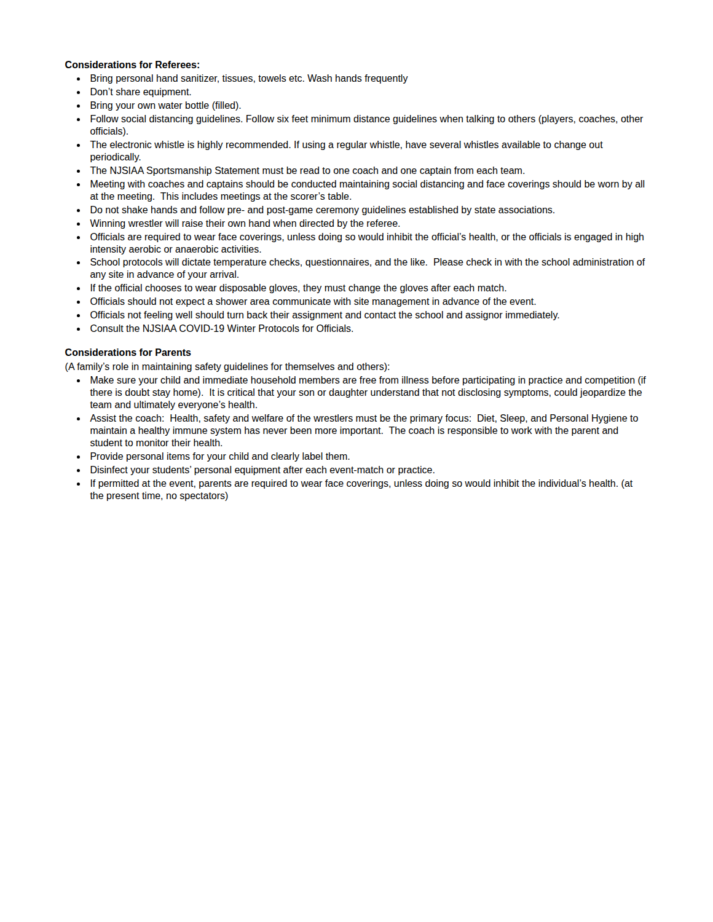Considerations for Referees:
Bring personal hand sanitizer, tissues, towels etc. Wash hands frequently
Don’t share equipment.
Bring your own water bottle (filled).
Follow social distancing guidelines. Follow six feet minimum distance guidelines when talking to others (players, coaches, other officials).
The electronic whistle is highly recommended. If using a regular whistle, have several whistles available to change out periodically.
The NJSIAA Sportsmanship Statement must be read to one coach and one captain from each team.
Meeting with coaches and captains should be conducted maintaining social distancing and face coverings should be worn by all at the meeting. This includes meetings at the scorer’s table.
Do not shake hands and follow pre- and post-game ceremony guidelines established by state associations.
Winning wrestler will raise their own hand when directed by the referee.
Officials are required to wear face coverings, unless doing so would inhibit the official’s health, or the officials is engaged in high intensity aerobic or anaerobic activities.
School protocols will dictate temperature checks, questionnaires, and the like. Please check in with the school administration of any site in advance of your arrival.
If the official chooses to wear disposable gloves, they must change the gloves after each match.
Officials should not expect a shower area communicate with site management in advance of the event.
Officials not feeling well should turn back their assignment and contact the school and assignor immediately.
Consult the NJSIAA COVID-19 Winter Protocols for Officials.
Considerations for Parents
(A family’s role in maintaining safety guidelines for themselves and others):
Make sure your child and immediate household members are free from illness before participating in practice and competition (if there is doubt stay home). It is critical that your son or daughter understand that not disclosing symptoms, could jeopardize the team and ultimately everyone’s health.
Assist the coach: Health, safety and welfare of the wrestlers must be the primary focus: Diet, Sleep, and Personal Hygiene to maintain a healthy immune system has never been more important. The coach is responsible to work with the parent and student to monitor their health.
Provide personal items for your child and clearly label them.
Disinfect your students’ personal equipment after each event-match or practice.
If permitted at the event, parents are required to wear face coverings, unless doing so would inhibit the individual’s health. (at the present time, no spectators)